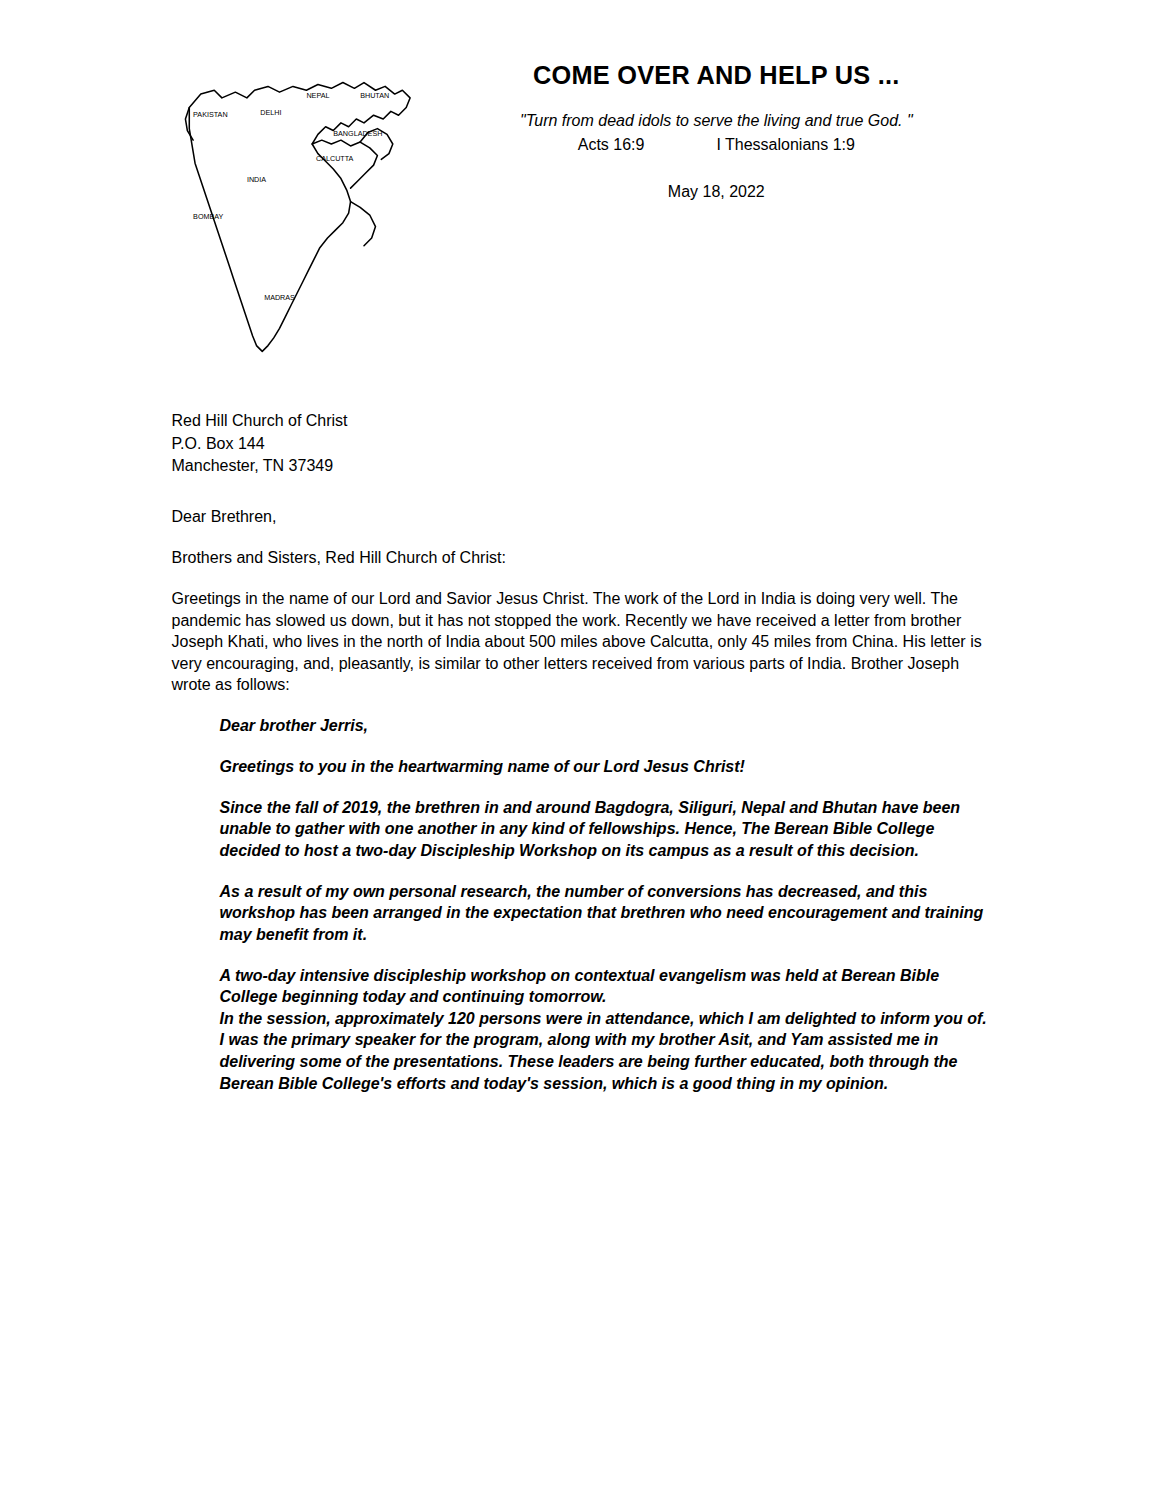Outline map of India PAKISTAN DELHI NEPAL BHUTAN BANGLADESH CALCUTTA INDIA BOMBAY MADRAS
COME OVER AND HELP US ...
"Turn from dead idols to serve the living and true God. "
Acts 16:9 I Thessalonians 1:9
May 18, 2022
Red Hill Church of Christ
P.O. Box 144
Manchester, TN 37349
Dear Brethren,
Brothers and Sisters, Red Hill Church of Christ:
Greetings in the name of our Lord and Savior Jesus Christ. The work of the Lord in India is doing very well. The pandemic has slowed us down, but it has not stopped the work. Recently we have received a letter from brother Joseph Khati, who lives in the north of India about 500 miles above Calcutta, only 45 miles from China. His letter is very encouraging, and, pleasantly, is similar to other letters received from various parts of India. Brother Joseph wrote as follows:
Dear brother Jerris,
Greetings to you in the heartwarming name of our Lord Jesus Christ!
Since the fall of 2019, the brethren in and around Bagdogra, Siliguri, Nepal and Bhutan have been unable to gather with one another in any kind of fellowships. Hence, The Berean Bible College decided to host a two-day Discipleship Workshop on its campus as a result of this decision.
As a result of my own personal research, the number of conversions has decreased, and this workshop has been arranged in the expectation that brethren who need encouragement and training may benefit from it.
A two-day intensive discipleship workshop on contextual evangelism was held at Berean Bible College beginning today and continuing tomorrow.
In the session, approximately 120 persons were in attendance, which I am delighted to inform you of. I was the primary speaker for the program, along with my brother Asit, and Yam assisted me in delivering some of the presentations. These leaders are being further educated, both through the Berean Bible College's efforts and today's session, which is a good thing in my opinion.